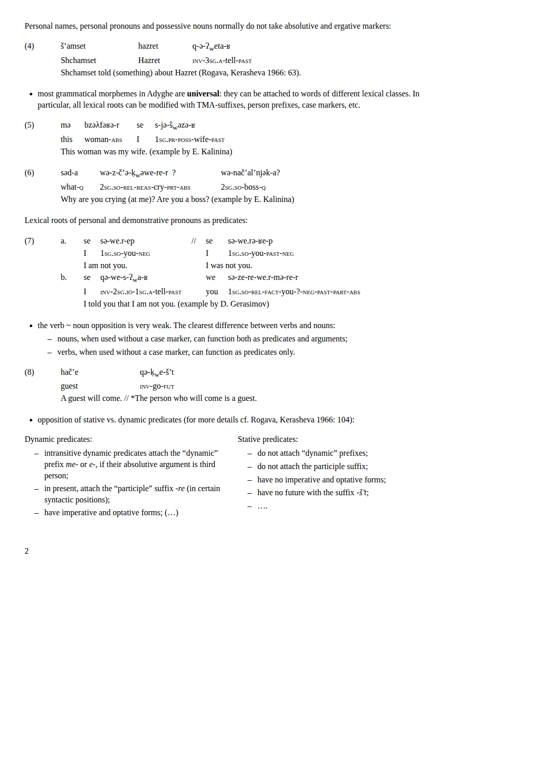Personal names, personal pronouns and possessive nouns normally do not take absolutive and ergative markers:
| (4) | š’amset | hazret | q-ə-ʔ w eta-ʁ |
| | Shchamset | Hazret | inv -3 sg . a -tell- past |
| | Shchamset told (something) about Hazret (Rogava, Kerasheva 1966: 63). |
most grammatical morphemes in Adyghe are universal: they can be attached to words of different lexical classes. In particular, all lexical roots can be modified with TMA-suffixes, person prefixes, case markers, etc.
| (5) | mə | bzəλfəʁə-r | se | s-jə-ŝ w əzə-ʁ |
| | this | woman- abs | I | 1 sg . pr - poss -wife- past |
| | This woman was my wife. (example by E. Kalinina) |
| (6) | səd-a | wə-z-čʼə-ḳ w əwe-re-r ? | wə-načʼalʼnjək-a? |
| | what- q | 2 sg . so - rel - reas -cry- prt - abs | 2 sg . so -boss- q |
| | Why are you crying (at me)? Are you a boss? (example by E. Kalinina) |
Lexical roots of personal and demonstrative pronouns as predicates:
| (7) | a. | se | sə-we.r-ep | // | se | sə-we.rə-ʁe-p |
| | | I | 1 sg . so -you- neg | | I | 1 sg . so -you- past - neg |
| | | I am not you. | | I was not you. |
| | b. | se | qə-we-s-ʔ w a-ʁ | | we | sə-ze-re-we.r-mə-re-r |
| | | I | inv -2 sg . io -1 sg . a -tell- past | | you | 1 sg . so - rel - fact -you-?- neg - past - part - abs |
| | | I told you that I am not you. (example by D. Gerasimov) |
the verb ~ noun opposition is very weak. The clearest difference between verbs and nouns:
nouns, when used without a case marker, can function both as predicates and arguments;
verbs, when used without a case marker, can function as predicates only.
| (8) | hačʼe | qə-ḳ w e-š’t |
| | guest | inv -go- fut |
| | A guest will come. // *The person who will come is a guest. |
opposition of stative vs. dynamic predicates (for more details cf. Rogava, Kerasheva 1966: 104):
Dynamic predicates:
intransitive dynamic predicates attach the “dynamic” prefix me- or e-, if their absolutive argument is third person;
in present, attach the “participle” suffix -re (in certain syntactic positions);
have imperative and optative forms; (…)
Stative predicates:
do not attach “dynamic” prefixes;
do not attach the participle suffix;
have no imperative and optative forms;
have no future with the suffix -š’t;
….
2